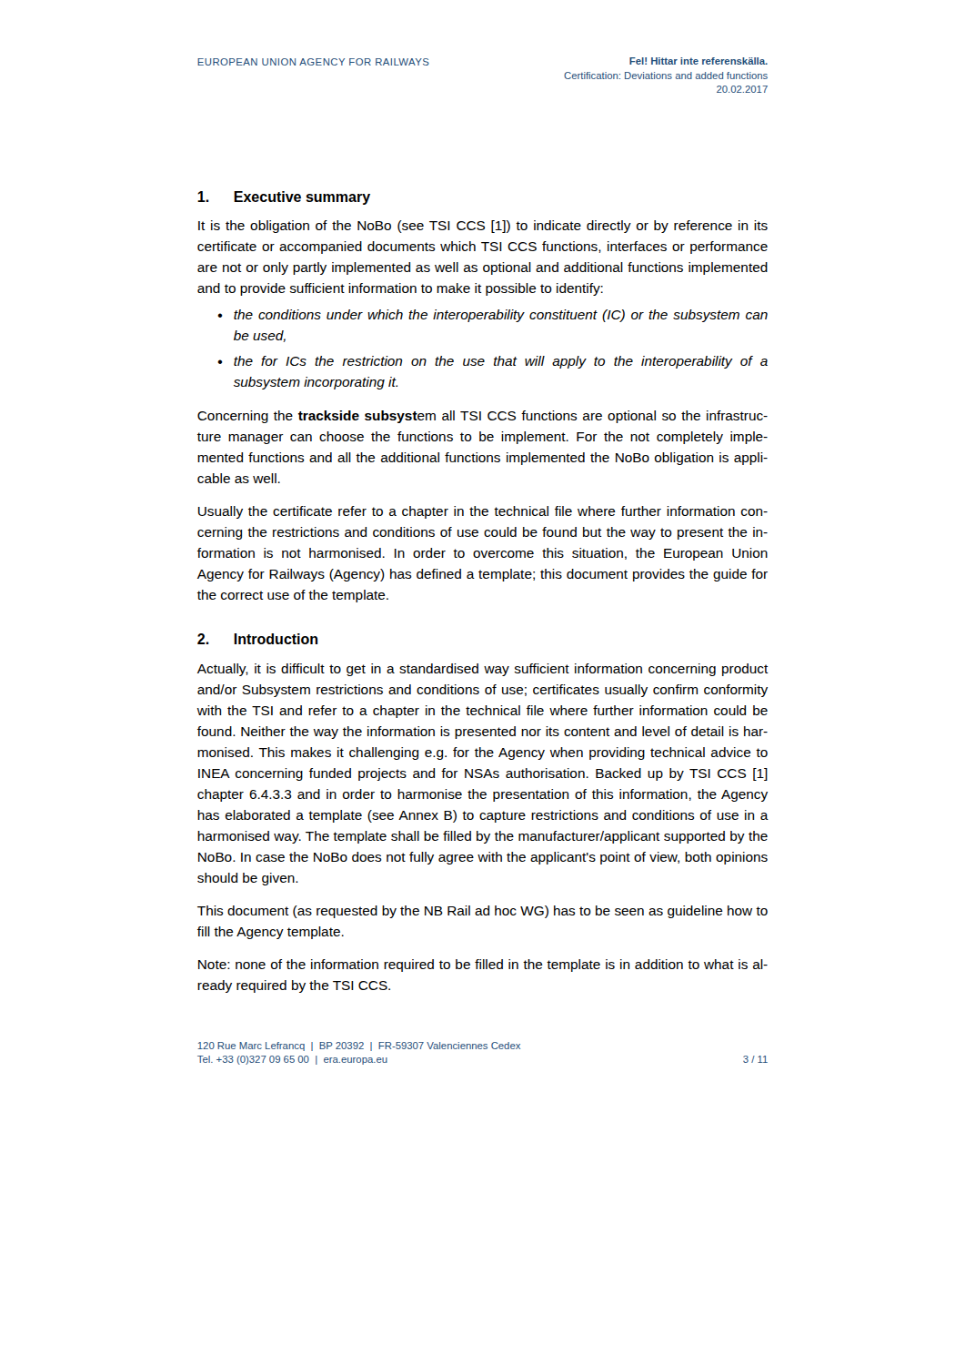European Union Agency for Railways
Fel! Hittar inte referenskälla.
Certification: Deviations and added functions
20.02.2017
1. Executive summary
It is the obligation of the NoBo (see TSI CCS [1]) to indicate directly or by reference in its certificate or accompanied documents which TSI CCS functions, interfaces or performance are not or only partly implemented as well as optional and additional functions implemented and to provide sufficient information to make it possible to identify:
the conditions under which the interoperability constituent (IC) or the subsystem can be used,
the for ICs the restriction on the use that will apply to the interoperability of a subsystem incorporating it.
Concerning the trackside subsystem all TSI CCS functions are optional so the infrastructure manager can choose the functions to be implement. For the not completely implemented functions and all the additional functions implemented the NoBo obligation is applicable as well.
Usually the certificate refer to a chapter in the technical file where further information concerning the restrictions and conditions of use could be found but the way to present the information is not harmonised. In order to overcome this situation, the European Union Agency for Railways (Agency) has defined a template; this document provides the guide for the correct use of the template.
2. Introduction
Actually, it is difficult to get in a standardised way sufficient information concerning product and/or Subsystem restrictions and conditions of use; certificates usually confirm conformity with the TSI and refer to a chapter in the technical file where further information could be found. Neither the way the information is presented nor its content and level of detail is harmonised. This makes it challenging e.g. for the Agency when providing technical advice to INEA concerning funded projects and for NSAs authorisation. Backed up by TSI CCS [1] chapter 6.4.3.3 and in order to harmonise the presentation of this information, the Agency has elaborated a template (see Annex B) to capture restrictions and conditions of use in a harmonised way. The template shall be filled by the manufacturer/applicant supported by the NoBo. In case the NoBo does not fully agree with the applicant's point of view, both opinions should be given.
This document (as requested by the NB Rail ad hoc WG) has to be seen as guideline how to fill the Agency template.
Note: none of the information required to be filled in the template is in addition to what is already required by the TSI CCS.
120 Rue Marc Lefrancq | BP 20392 | FR-59307 Valenciennes Cedex
Tel. +33 (0)327 09 65 00 | era.europa.eu
3 / 11